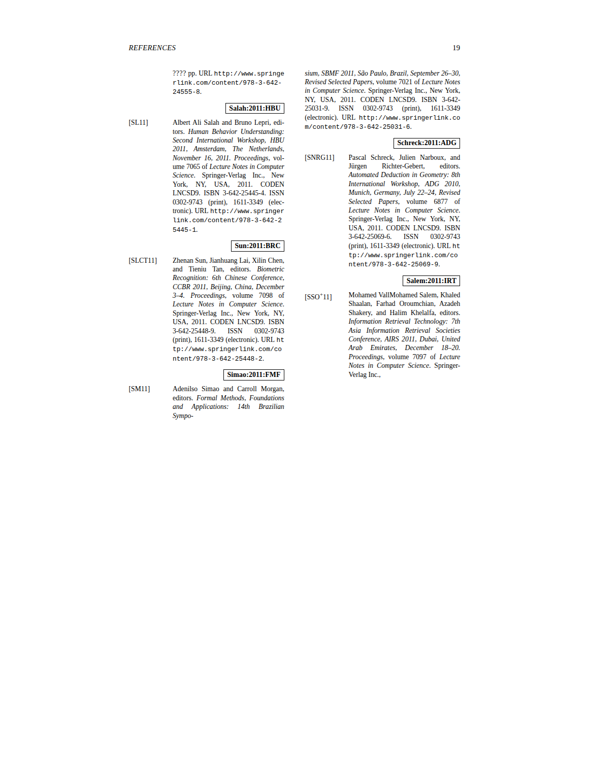REFERENCES 19
???? pp. URL http://www.springerlink.com/content/978-3-642-24555-8.
Salah:2011:HBU
[SL11]
Albert Ali Salah and Bruno Lepri, editors. Human Behavior Understanding: Second International Workshop, HBU 2011, Amsterdam, The Netherlands, November 16, 2011. Proceedings, volume 7065 of Lecture Notes in Computer Science. Springer-Verlag Inc., New York, NY, USA, 2011. CODEN LNCSD9. ISBN 3-642-25445-4. ISSN 0302-9743 (print), 1611-3349 (electronic). URL http://www.springerlink.com/content/978-3-642-25445-1.
Sun:2011:BRC
[SLCT11]
Zhenan Sun, Jianhuang Lai, Xilin Chen, and Tieniu Tan, editors. Biometric Recognition: 6th Chinese Conference, CCBR 2011, Beijing, China, December 3–4. Proceedings, volume 7098 of Lecture Notes in Computer Science. Springer-Verlag Inc., New York, NY, USA, 2011. CODEN LNCSD9. ISBN 3-642-25448-9. ISSN 0302-9743 (print), 1611-3349 (electronic). URL http://www.springerlink.com/content/978-3-642-25448-2.
Simao:2011:FMF
[SM11]
Adenilso Simao and Carroll Morgan, editors. Formal Methods, Foundations and Applications: 14th Brazilian Sympo-
sium, SBMF 2011, São Paulo, Brazil, September 26–30, Revised Selected Papers, volume 7021 of Lecture Notes in Computer Science. Springer-Verlag Inc., New York, NY, USA, 2011. CODEN LNCSD9. ISBN 3-642-25031-9. ISSN 0302-9743 (print), 1611-3349 (electronic). URL http://www.springerlink.com/content/978-3-642-25031-6.
Schreck:2011:ADG
[SNRG11]
Pascal Schreck, Julien Narboux, and Jürgen Richter-Gebert, editors. Automated Deduction in Geometry: 8th International Workshop, ADG 2010, Munich, Germany, July 22–24, Revised Selected Papers, volume 6877 of Lecture Notes in Computer Science. Springer-Verlag Inc., New York, NY, USA, 2011. CODEN LNCSD9. ISBN 3-642-25069-6. ISSN 0302-9743 (print), 1611-3349 (electronic). URL http://www.springerlink.com/content/978-3-642-25069-9.
Salem:2011:IRT
[SSO+11]
Mohamed VallMohamed Salem, Khaled Shaalan, Farhad Oroumchian, Azadeh Shakery, and Halim Khelalfa, editors. Information Retrieval Technology: 7th Asia Information Retrieval Societies Conference, AIRS 2011, Dubai, United Arab Emirates, December 18–20. Proceedings, volume 7097 of Lecture Notes in Computer Science. Springer-Verlag Inc.,